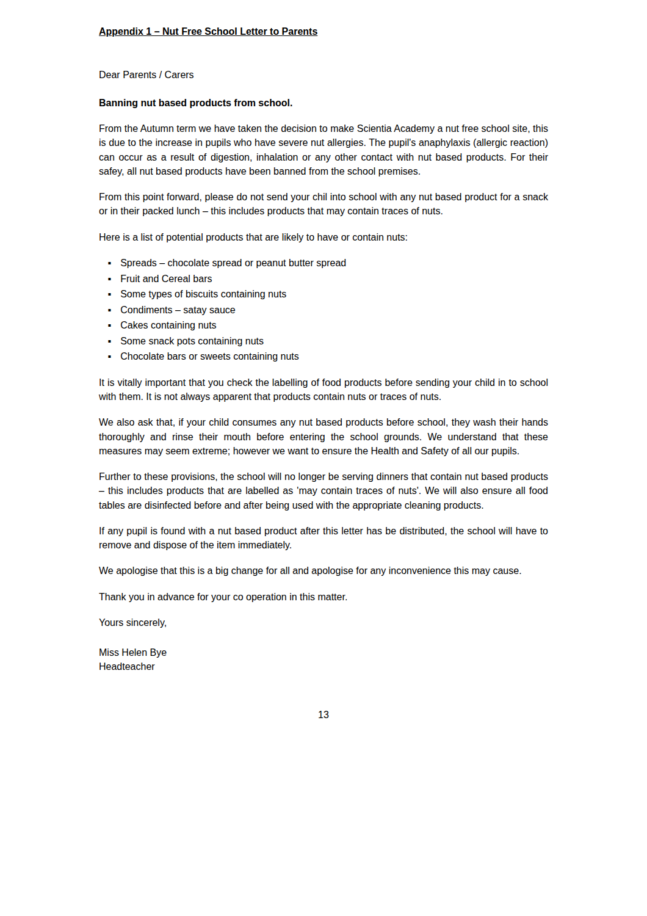Appendix 1 – Nut Free School Letter to Parents
Dear Parents / Carers
Banning nut based products from school.
From the Autumn term we have taken the decision to make Scientia Academy a nut free school site, this is due to the increase in pupils who have severe nut allergies. The pupil's anaphylaxis (allergic reaction) can occur as a result of digestion, inhalation or any other contact with nut based products. For their safey, all nut based products have been banned from the school premises.
From this point forward, please do not send your chil into school with any nut based product for a snack or in their packed lunch – this includes products that may contain traces of nuts.
Here is a list of potential products that are likely to have or contain nuts:
Spreads – chocolate spread or peanut butter spread
Fruit and Cereal bars
Some types of biscuits containing nuts
Condiments – satay sauce
Cakes containing nuts
Some snack pots containing nuts
Chocolate bars or sweets containing nuts
It is vitally important that you check the labelling of food products before sending your child in to school with them. It is not always apparent that products contain nuts or traces of nuts.
We also ask that, if your child consumes any nut based products before school, they wash their hands thoroughly and rinse their mouth before entering the school grounds. We understand that these measures may seem extreme; however we want to ensure the Health and Safety of all our pupils.
Further to these provisions, the school will no longer be serving dinners that contain nut based products – this includes products that are labelled as 'may contain traces of nuts'. We will also ensure all food tables are disinfected before and after being used with the appropriate cleaning products.
If any pupil is found with a nut based product after this letter has be distributed, the school will have to remove and dispose of the item immediately.
We apologise that this is a big change for all and apologise for any inconvenience this may cause.
Thank you in advance for your co operation in this matter.
Yours sincerely,
Miss Helen Bye
Headteacher
13